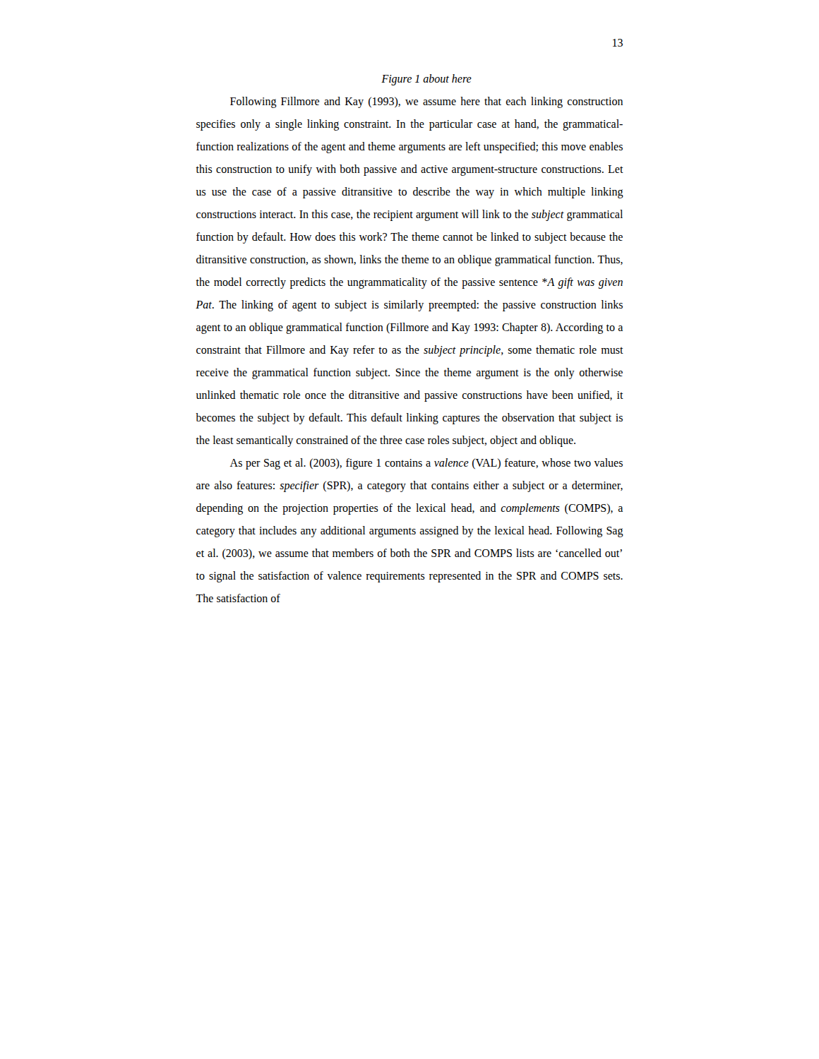13
Figure 1 about here
Following Fillmore and Kay (1993), we assume here that each linking construction specifies only a single linking constraint. In the particular case at hand, the grammatical-function realizations of the agent and theme arguments are left unspecified; this move enables this construction to unify with both passive and active argument-structure constructions. Let us use the case of a passive ditransitive to describe the way in which multiple linking constructions interact. In this case, the recipient argument will link to the subject grammatical function by default. How does this work? The theme cannot be linked to subject because the ditransitive construction, as shown, links the theme to an oblique grammatical function. Thus, the model correctly predicts the ungrammaticality of the passive sentence *A gift was given Pat. The linking of agent to subject is similarly preempted: the passive construction links agent to an oblique grammatical function (Fillmore and Kay 1993: Chapter 8). According to a constraint that Fillmore and Kay refer to as the subject principle, some thematic role must receive the grammatical function subject. Since the theme argument is the only otherwise unlinked thematic role once the ditransitive and passive constructions have been unified, it becomes the subject by default. This default linking captures the observation that subject is the least semantically constrained of the three case roles subject, object and oblique.
As per Sag et al. (2003), figure 1 contains a valence (VAL) feature, whose two values are also features: specifier (SPR), a category that contains either a subject or a determiner, depending on the projection properties of the lexical head, and complements (COMPS), a category that includes any additional arguments assigned by the lexical head. Following Sag et al. (2003), we assume that members of both the SPR and COMPS lists are ‘cancelled out’ to signal the satisfaction of valence requirements represented in the SPR and COMPS sets. The satisfaction of